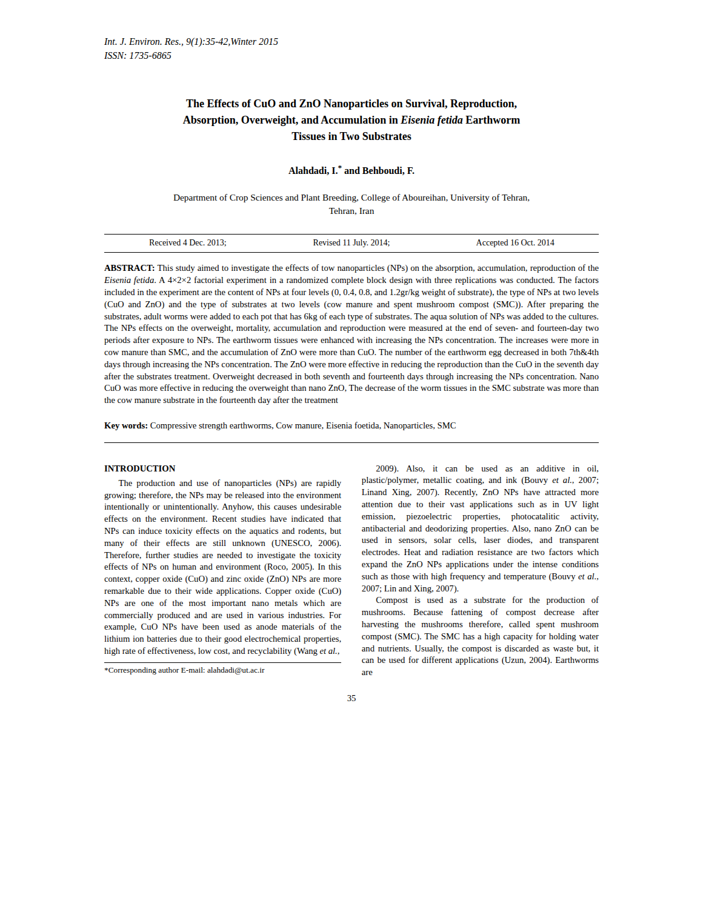Int. J. Environ. Res., 9(1):35-42,Winter 2015
ISSN: 1735-6865
The Effects of CuO and ZnO Nanoparticles on Survival, Reproduction,
Absorption, Overweight, and Accumulation in Eisenia fetida Earthworm
Tissues in Two Substrates
Alahdadi, I.* and Behboudi, F.
Department of Crop Sciences and Plant Breeding, College of Aboureihan, University of Tehran,
Tehran, Iran
Received 4 Dec. 2013; Revised 11 July. 2014; Accepted 16 Oct. 2014
ABSTRACT: This study aimed to investigate the effects of tow nanoparticles (NPs) on the absorption, accumulation, reproduction of the Eisenia fetida. A 4×2×2 factorial experiment in a randomized complete block design with three replications was conducted. The factors included in the experiment are the content of NPs at four levels (0, 0.4, 0.8, and 1.2gr/kg weight of substrate), the type of NPs at two levels (CuO and ZnO) and the type of substrates at two levels (cow manure and spent mushroom compost (SMC)). After preparing the substrates, adult worms were added to each pot that has 6kg of each type of substrates. The aqua solution of NPs was added to the cultures. The NPs effects on the overweight, mortality, accumulation and reproduction were measured at the end of seven- and fourteen-day two periods after exposure to NPs. The earthworm tissues were enhanced with increasing the NPs concentration. The increases were more in cow manure than SMC, and the accumulation of ZnO were more than CuO. The number of the earthworm egg decreased in both 7th&4th days through increasing the NPs concentration. The ZnO were more effective in reducing the reproduction than the CuO in the seventh day after the substrates treatment. Overweight decreased in both seventh and fourteenth days through increasing the NPs concentration. Nano CuO was more effective in reducing the overweight than nano ZnO, The decrease of the worm tissues in the SMC substrate was more than the cow manure substrate in the fourteenth day after the treatment
Key words: Compressive strength earthworms, Cow manure, Eisenia foetida, Nanoparticles, SMC
INTRODUCTION
The production and use of nanoparticles (NPs) are rapidly growing; therefore, the NPs may be released into the environment intentionally or unintentionally. Anyhow, this causes undesirable effects on the environment. Recent studies have indicated that NPs can induce toxicity effects on the aquatics and rodents, but many of their effects are still unknown (UNESCO, 2006). Therefore, further studies are needed to investigate the toxicity effects of NPs on human and environment (Roco, 2005). In this context, copper oxide (CuO) and zinc oxide (ZnO) NPs are more remarkable due to their wide applications. Copper oxide (CuO) NPs are one of the most important nano metals which are commercially produced and are used in various industries. For example, CuO NPs have been used as anode materials of the lithium ion batteries due to their good electrochemical properties, high rate of effectiveness, low cost, and recyclability (Wang et al.,
*Corresponding author E-mail: alahdadi@ut.ac.ir
2009). Also, it can be used as an additive in oil, plastic/polymer, metallic coating, and ink (Bouvy et al., 2007; Linand Xing, 2007). Recently, ZnO NPs have attracted more attention due to their vast applications such as in UV light emission, piezoelectric properties, photocatalitic activity, antibacterial and deodorizing properties. Also, nano ZnO can be used in sensors, solar cells, laser diodes, and transparent electrodes. Heat and radiation resistance are two factors which expand the ZnO NPs applications under the intense conditions such as those with high frequency and temperature (Bouvy et al., 2007; Lin and Xing, 2007).
Compost is used as a substrate for the production of mushrooms. Because fattening of compost decrease after harvesting the mushrooms therefore, called spent mushroom compost (SMC). The SMC has a high capacity for holding water and nutrients. Usually, the compost is discarded as waste but, it can be used for different applications (Uzun, 2004). Earthworms are
35